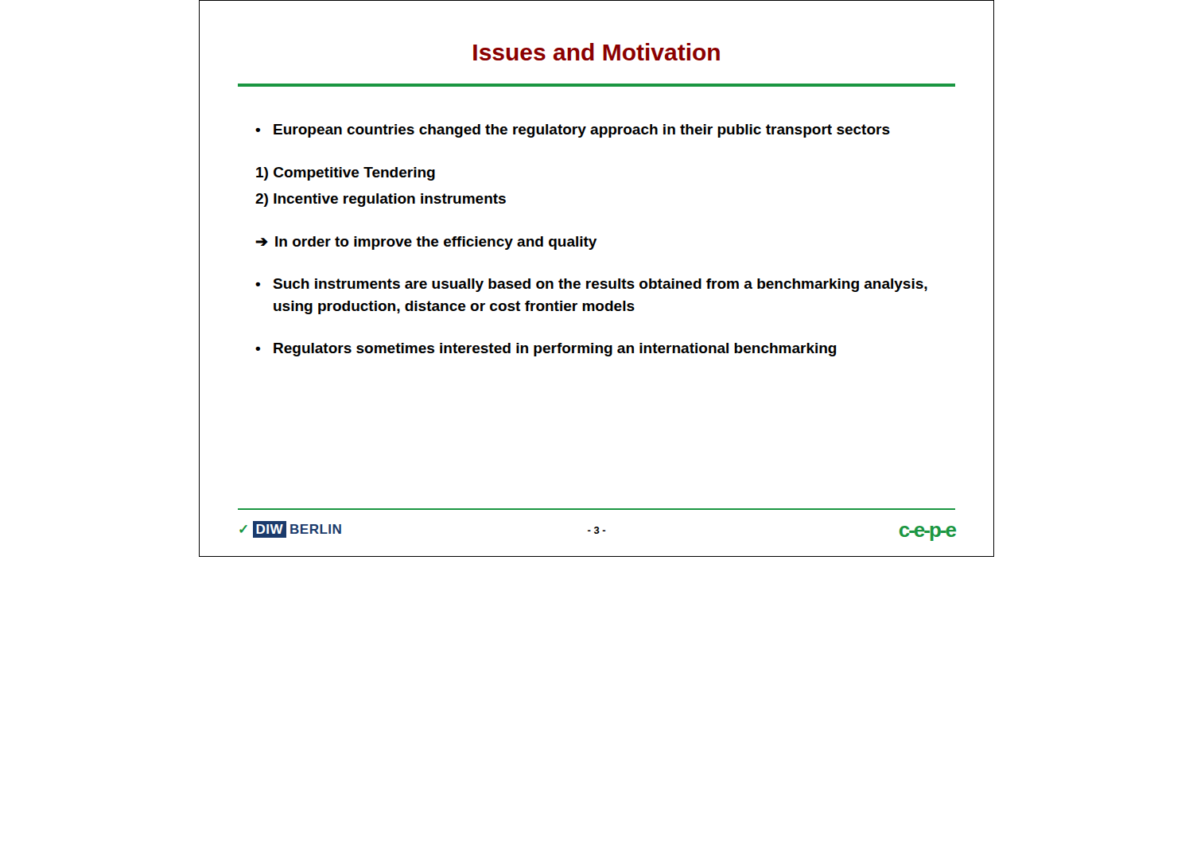Issues and Motivation
European countries changed the regulatory approach in their public transport sectors
1) Competitive Tendering
2) Incentive regulation instruments
➔In order to improve the efficiency and quality
Such instruments are usually based on the results obtained from a benchmarking analysis, using production, distance or cost frontier models
Regulators sometimes interested in performing an international benchmarking
✓DIWBERLIN
- 3 -
c‑e‑p‑e